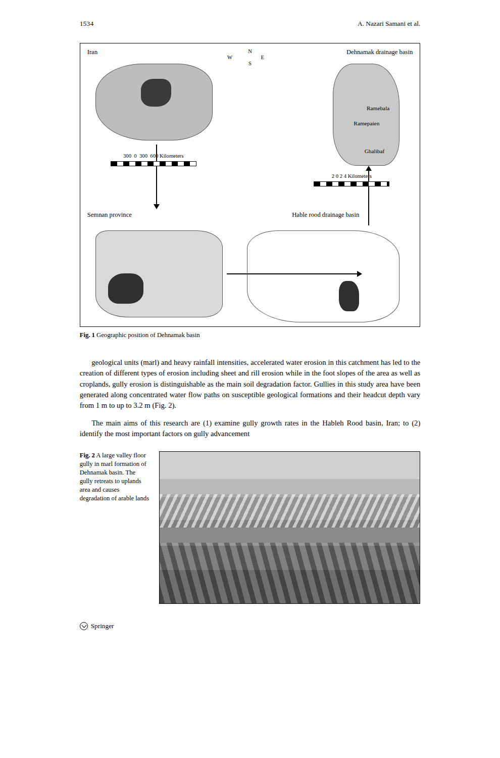1534 A. Nazari Samani et al.
Iran Semnan province Dehnamak drainage basin Hable rood drainage basin N W E S
Ramebala Ramepaien Ghalibaf
300 0 300 600 Kilometers 2 0 2 4 Kilometers 60 0 60 120 Kilometers 10 0 10 20 Kilometers
Fig. 1 Geographic position of Dehnamak basin
geological units (marl) and heavy rainfall intensities, accelerated water erosion in this catchment has led to the creation of different types of erosion including sheet and rill erosion while in the foot slopes of the area as well as croplands, gully erosion is distinguishable as the main soil degradation factor. Gullies in this study area have been generated along concentrated water flow paths on susceptible geological formations and their headcut depth vary from 1 m to up to 3.2 m (Fig. 2).
The main aims of this research are (1) examine gully growth rates in the Hableh Rood basin, Iran; to (2) identify the most important factors on gully advancement
Fig. 2 A large valley floor gully in marl formation of Dehnamak basin. The gully retreats to uplands area and causes degradation of arable lands
Springer